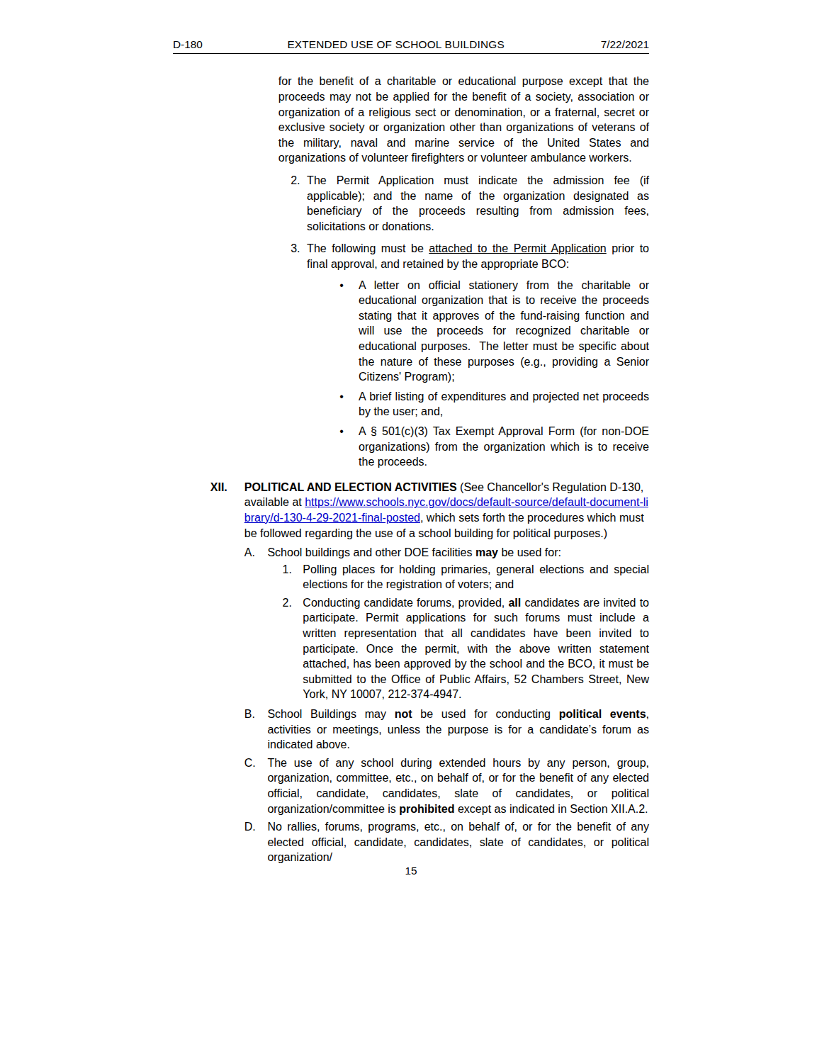| D-180 | EXTENDED USE OF SCHOOL BUILDINGS | 7/22/2021 |
for the benefit of a charitable or educational purpose except that the proceeds may not be applied for the benefit of a society, association or organization of a religious sect or denomination, or a fraternal, secret or exclusive society or organization other than organizations of veterans of the military, naval and marine service of the United States and organizations of volunteer firefighters or volunteer ambulance workers.
2. The Permit Application must indicate the admission fee (if applicable); and the name of the organization designated as beneficiary of the proceeds resulting from admission fees, solicitations or donations.
3. The following must be attached to the Permit Application prior to final approval, and retained by the appropriate BCO:
A letter on official stationery from the charitable or educational organization that is to receive the proceeds stating that it approves of the fund-raising function and will use the proceeds for recognized charitable or educational purposes. The letter must be specific about the nature of these purposes (e.g., providing a Senior Citizens' Program);
A brief listing of expenditures and projected net proceeds by the user; and,
A § 501(c)(3) Tax Exempt Approval Form (for non-DOE organizations) from the organization which is to receive the proceeds.
XII. POLITICAL AND ELECTION ACTIVITIES (See Chancellor's Regulation D-130, available at https://www.schools.nyc.gov/docs/default-source/default-document-library/d-130-4-29-2021-final-posted, which sets forth the procedures which must be followed regarding the use of a school building for political purposes.)
A. School buildings and other DOE facilities may be used for:
1. Polling places for holding primaries, general elections and special elections for the registration of voters; and
2. Conducting candidate forums, provided, all candidates are invited to participate. Permit applications for such forums must include a written representation that all candidates have been invited to participate. Once the permit, with the above written statement attached, has been approved by the school and the BCO, it must be submitted to the Office of Public Affairs, 52 Chambers Street, New York, NY 10007, 212-374-4947.
B. School Buildings may not be used for conducting political events, activities or meetings, unless the purpose is for a candidate’s forum as indicated above.
C. The use of any school during extended hours by any person, group, organization, committee, etc., on behalf of, or for the benefit of any elected official, candidate, candidates, slate of candidates, or political organization/committee is prohibited except as indicated in Section XII.A.2.
D. No rallies, forums, programs, etc., on behalf of, or for the benefit of any elected official, candidate, candidates, slate of candidates, or political organization/
15